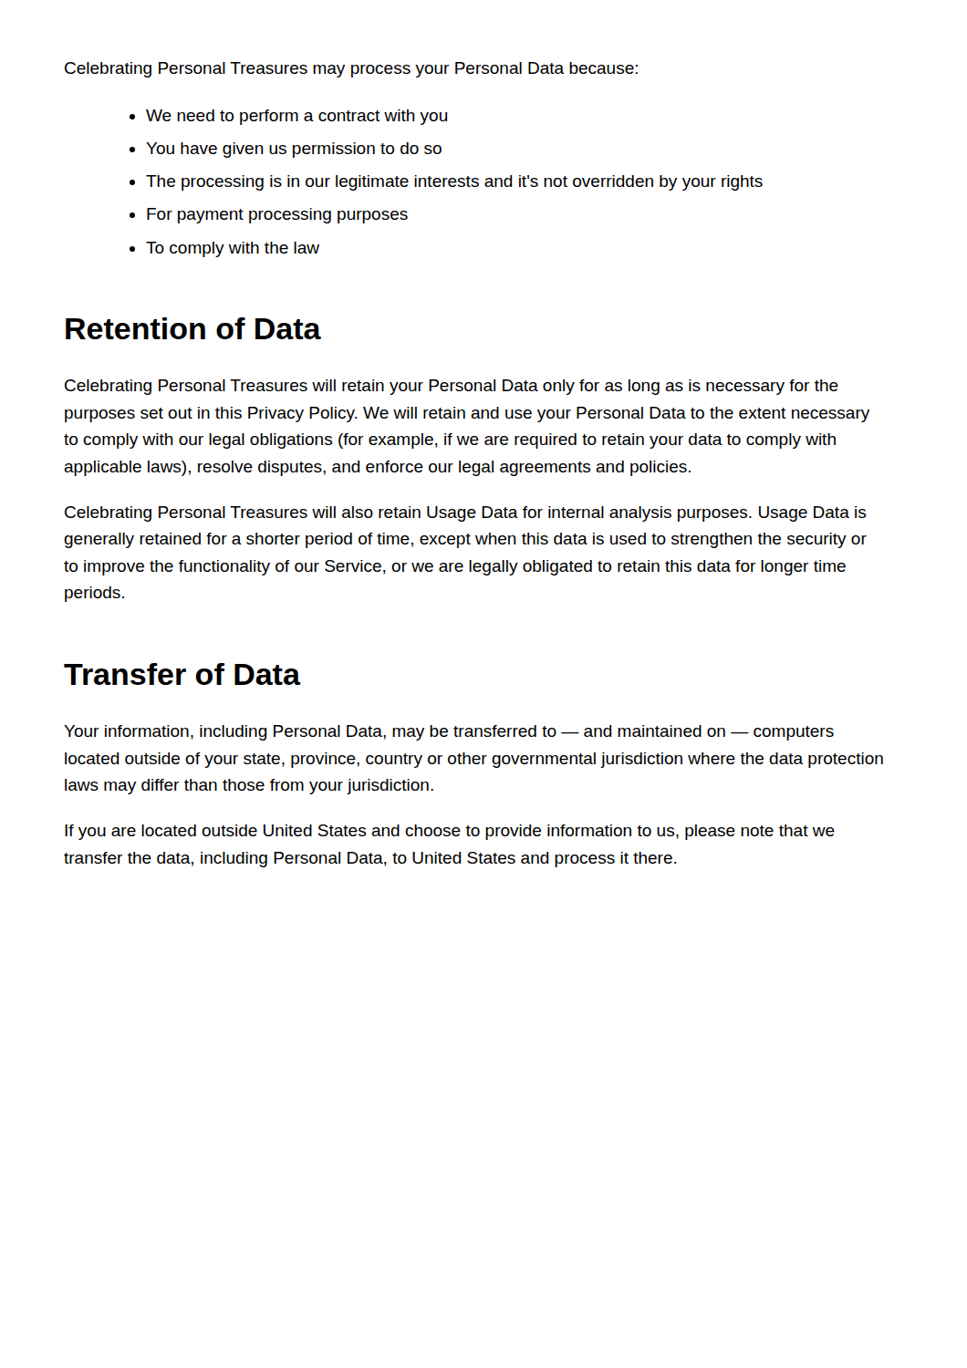Celebrating Personal Treasures may process your Personal Data because:
We need to perform a contract with you
You have given us permission to do so
The processing is in our legitimate interests and it's not overridden by your rights
For payment processing purposes
To comply with the law
Retention of Data
Celebrating Personal Treasures will retain your Personal Data only for as long as is necessary for the purposes set out in this Privacy Policy. We will retain and use your Personal Data to the extent necessary to comply with our legal obligations (for example, if we are required to retain your data to comply with applicable laws), resolve disputes, and enforce our legal agreements and policies.
Celebrating Personal Treasures will also retain Usage Data for internal analysis purposes. Usage Data is generally retained for a shorter period of time, except when this data is used to strengthen the security or to improve the functionality of our Service, or we are legally obligated to retain this data for longer time periods.
Transfer of Data
Your information, including Personal Data, may be transferred to — and maintained on — computers located outside of your state, province, country or other governmental jurisdiction where the data protection laws may differ than those from your jurisdiction.
If you are located outside United States and choose to provide information to us, please note that we transfer the data, including Personal Data, to United States and process it there.